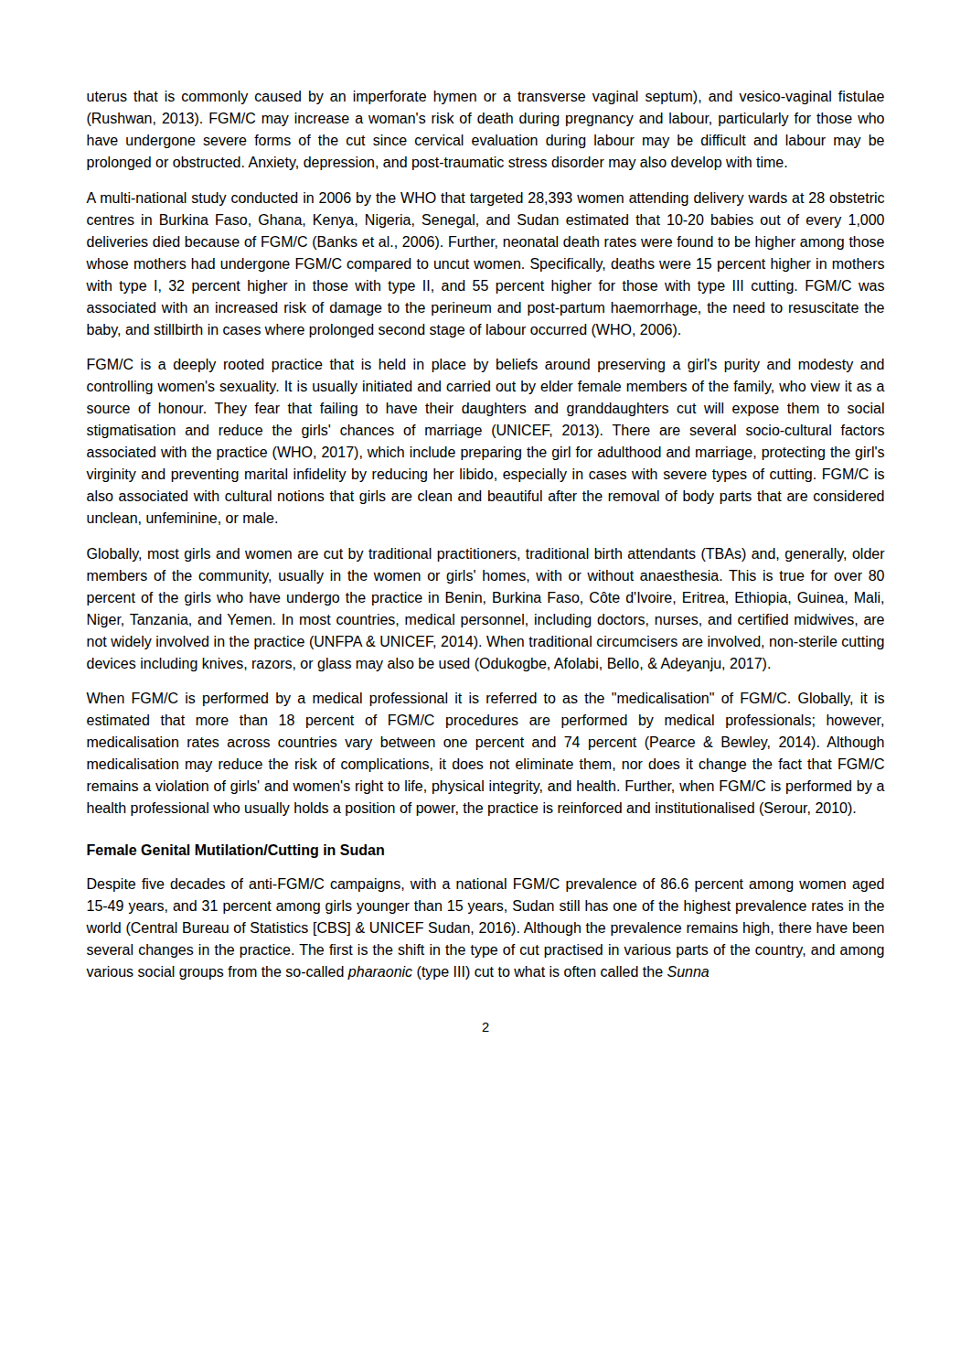uterus that is commonly caused by an imperforate hymen or a transverse vaginal septum), and vesico-vaginal fistulae (Rushwan, 2013). FGM/C may increase a woman's risk of death during pregnancy and labour, particularly for those who have undergone severe forms of the cut since cervical evaluation during labour may be difficult and labour may be prolonged or obstructed. Anxiety, depression, and post-traumatic stress disorder may also develop with time.
A multi-national study conducted in 2006 by the WHO that targeted 28,393 women attending delivery wards at 28 obstetric centres in Burkina Faso, Ghana, Kenya, Nigeria, Senegal, and Sudan estimated that 10-20 babies out of every 1,000 deliveries died because of FGM/C (Banks et al., 2006). Further, neonatal death rates were found to be higher among those whose mothers had undergone FGM/C compared to uncut women. Specifically, deaths were 15 percent higher in mothers with type I, 32 percent higher in those with type II, and 55 percent higher for those with type III cutting. FGM/C was associated with an increased risk of damage to the perineum and post-partum haemorrhage, the need to resuscitate the baby, and stillbirth in cases where prolonged second stage of labour occurred (WHO, 2006).
FGM/C is a deeply rooted practice that is held in place by beliefs around preserving a girl's purity and modesty and controlling women's sexuality. It is usually initiated and carried out by elder female members of the family, who view it as a source of honour. They fear that failing to have their daughters and granddaughters cut will expose them to social stigmatisation and reduce the girls' chances of marriage (UNICEF, 2013). There are several socio-cultural factors associated with the practice (WHO, 2017), which include preparing the girl for adulthood and marriage, protecting the girl's virginity and preventing marital infidelity by reducing her libido, especially in cases with severe types of cutting. FGM/C is also associated with cultural notions that girls are clean and beautiful after the removal of body parts that are considered unclean, unfeminine, or male.
Globally, most girls and women are cut by traditional practitioners, traditional birth attendants (TBAs) and, generally, older members of the community, usually in the women or girls' homes, with or without anaesthesia. This is true for over 80 percent of the girls who have undergo the practice in Benin, Burkina Faso, Côte d'Ivoire, Eritrea, Ethiopia, Guinea, Mali, Niger, Tanzania, and Yemen. In most countries, medical personnel, including doctors, nurses, and certified midwives, are not widely involved in the practice (UNFPA & UNICEF, 2014). When traditional circumcisers are involved, non-sterile cutting devices including knives, razors, or glass may also be used (Odukogbe, Afolabi, Bello, & Adeyanju, 2017).
When FGM/C is performed by a medical professional it is referred to as the "medicalisation" of FGM/C. Globally, it is estimated that more than 18 percent of FGM/C procedures are performed by medical professionals; however, medicalisation rates across countries vary between one percent and 74 percent (Pearce & Bewley, 2014). Although medicalisation may reduce the risk of complications, it does not eliminate them, nor does it change the fact that FGM/C remains a violation of girls' and women's right to life, physical integrity, and health. Further, when FGM/C is performed by a health professional who usually holds a position of power, the practice is reinforced and institutionalised (Serour, 2010).
Female Genital Mutilation/Cutting in Sudan
Despite five decades of anti-FGM/C campaigns, with a national FGM/C prevalence of 86.6 percent among women aged 15-49 years, and 31 percent among girls younger than 15 years, Sudan still has one of the highest prevalence rates in the world (Central Bureau of Statistics [CBS] & UNICEF Sudan, 2016). Although the prevalence remains high, there have been several changes in the practice. The first is the shift in the type of cut practised in various parts of the country, and among various social groups from the so-called pharaonic (type III) cut to what is often called the Sunna
2